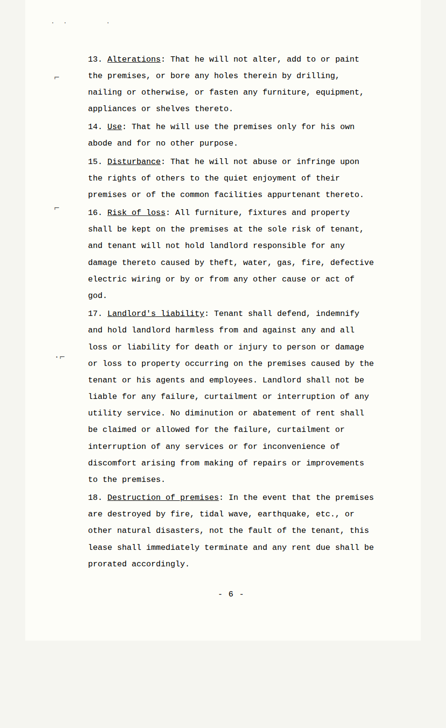· · ·
⌐
⌐
·⌐
13. Alterations: That he will not alter, add to or paint the premises, or bore any holes therein by drilling, nailing or otherwise, or fasten any furniture, equipment, appliances or shelves thereto.
14. Use: That he will use the premises only for his own abode and for no other purpose.
15. Disturbance: That he will not abuse or infringe upon the rights of others to the quiet enjoyment of their premises or of the common facilities appurtenant thereto.
16. Risk of loss: All furniture, fixtures and property shall be kept on the premises at the sole risk of tenant, and tenant will not hold landlord responsible for any damage thereto caused by theft, water, gas, fire, defective electric wiring or by or from any other cause or act of god.
17. Landlord's liability: Tenant shall defend, indemnify and hold landlord harmless from and against any and all loss or liability for death or injury to person or damage or loss to property occurring on the premises caused by the tenant or his agents and employees. Landlord shall not be liable for any failure, curtailment or interruption of any utility service. No diminution or abatement of rent shall be claimed or allowed for the failure, curtailment or interruption of any services or for inconvenience of discomfort arising from making of repairs or improvements to the premises.
18. Destruction of premises: In the event that the premises are destroyed by fire, tidal wave, earthquake, etc., or other natural disasters, not the fault of the tenant, this lease shall immediately terminate and any rent due shall be prorated accordingly.
- 6 -